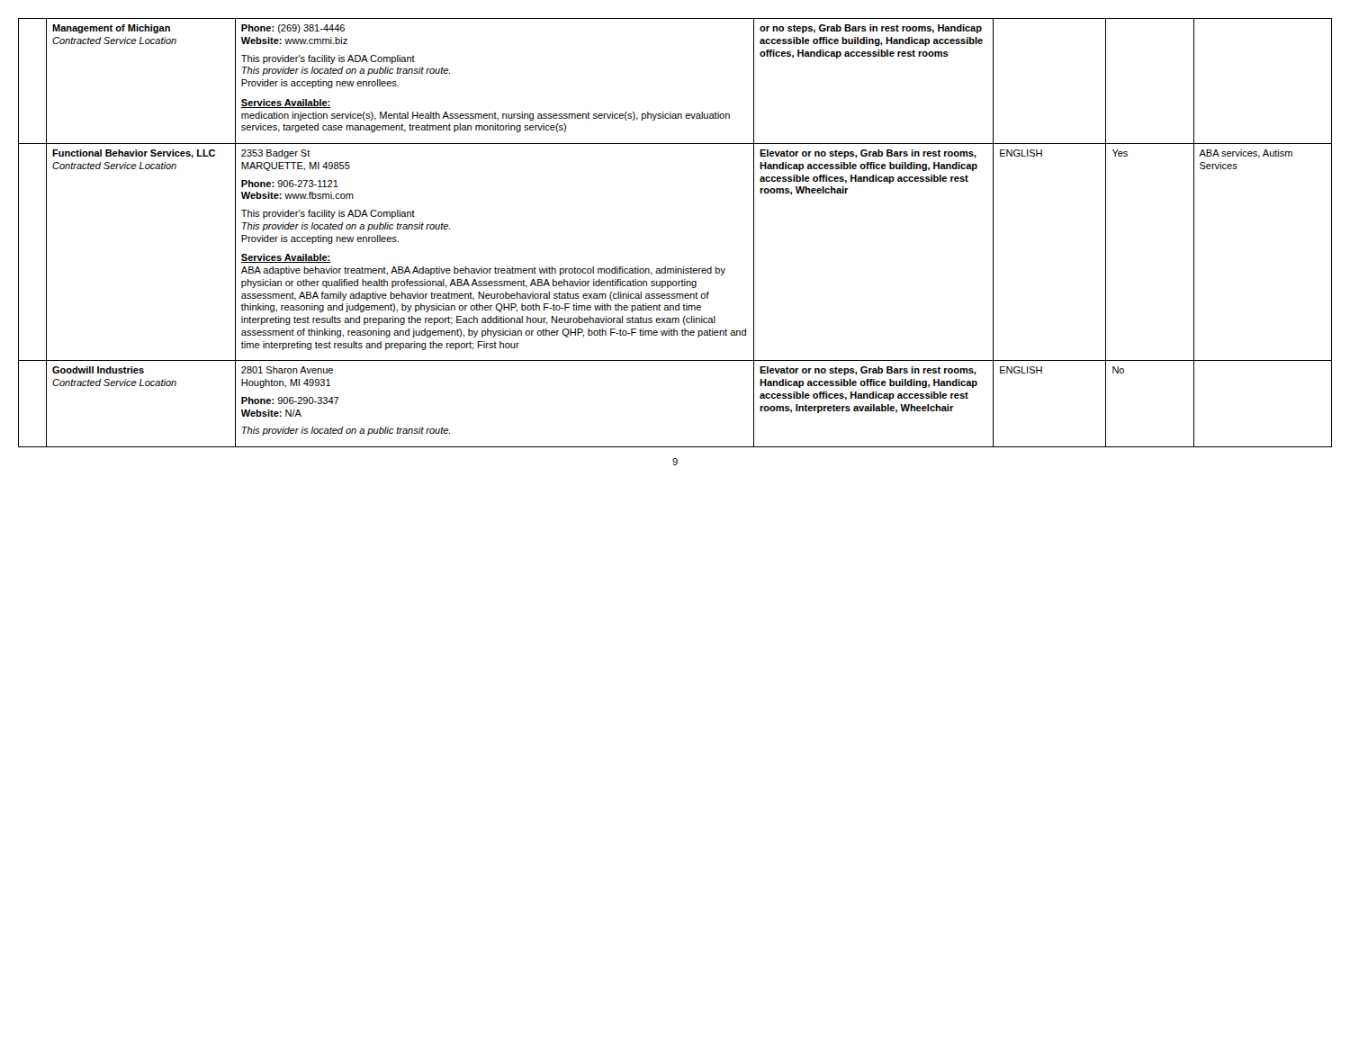| | Management of Michigan Contracted Service Location | Phone: (269) 381-4446 Website: www.cmmi.biz This provider's facility is ADA Compliant This provider is located on a public transit route. Provider is accepting new enrollees. Services Available: medication injection service(s), Mental Health Assessment, nursing assessment service(s), physician evaluation services, targeted case management, treatment plan monitoring service(s) | or no steps, Grab Bars in rest rooms, Handicap accessible office building, Handicap accessible offices, Handicap accessible rest rooms | | | |
| | Functional Behavior Services, LLC Contracted Service Location | 2353 Badger St MARQUETTE, MI 49855 Phone: 906-273-1121 Website: www.fbsmi.com This provider's facility is ADA Compliant This provider is located on a public transit route. Provider is accepting new enrollees. Services Available: ABA adaptive behavior treatment, ABA Adaptive behavior treatment with protocol modification, administered by physician or other qualified health professional, ABA Assessment, ABA behavior identification supporting assessment, ABA family adaptive behavior treatment, Neurobehavioral status exam (clinical assessment of thinking, reasoning and judgement), by physician or other QHP, both F-to-F time with the patient and time interpreting test results and preparing the report; Each additional hour, Neurobehavioral status exam (clinical assessment of thinking, reasoning and judgement), by physician or other QHP, both F-to-F time with the patient and time interpreting test results and preparing the report; First hour | Elevator or no steps, Grab Bars in rest rooms, Handicap accessible office building, Handicap accessible offices, Handicap accessible rest rooms, Wheelchair | ENGLISH | Yes | ABA services, Autism Services |
| | Goodwill Industries Contracted Service Location | 2801 Sharon Avenue Houghton, MI 49931 Phone: 906-290-3347 Website: N/A This provider is located on a public transit route. | Elevator or no steps, Grab Bars in rest rooms, Handicap accessible office building, Handicap accessible offices, Handicap accessible rest rooms, Interpreters available, Wheelchair | ENGLISH | No | |
9